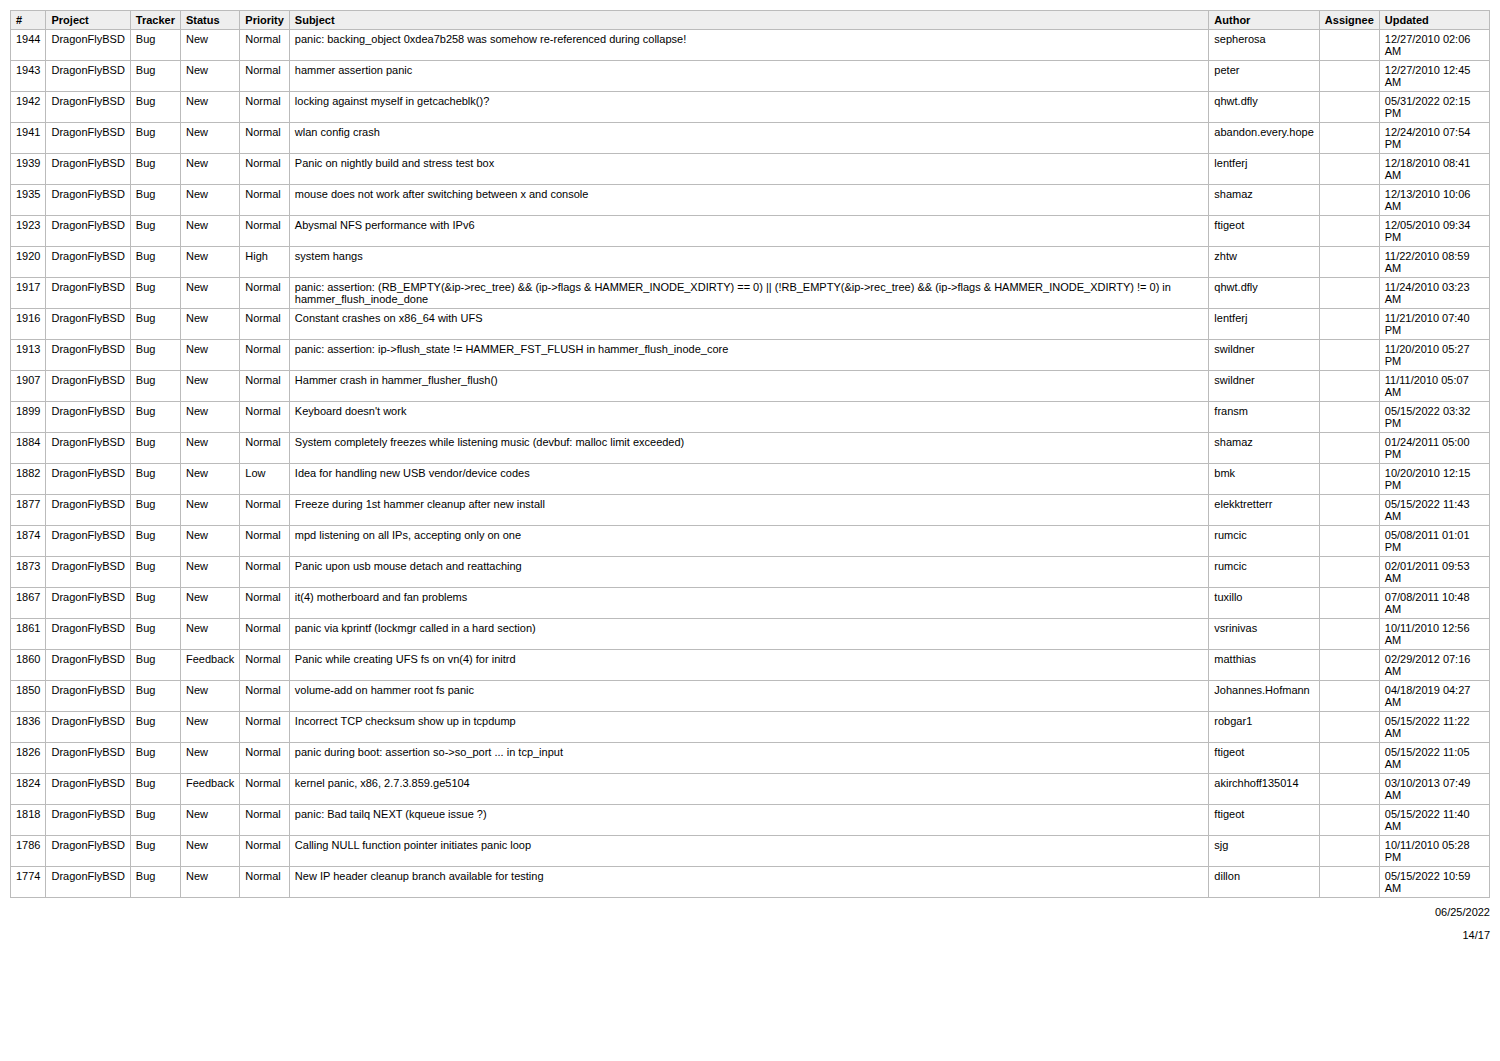| # | Project | Tracker | Status | Priority | Subject | Author | Assignee | Updated |
| --- | --- | --- | --- | --- | --- | --- | --- | --- |
| 1944 | DragonFlyBSD | Bug | New | Normal | panic: backing_object 0xdea7b258 was somehow re-referenced during collapse! | sepherosa | | 12/27/2010 02:06 AM |
| 1943 | DragonFlyBSD | Bug | New | Normal | hammer assertion panic | peter | | 12/27/2010 12:45 AM |
| 1942 | DragonFlyBSD | Bug | New | Normal | locking against myself in getcacheblk()? | qhwt.dfly | | 05/31/2022 02:15 PM |
| 1941 | DragonFlyBSD | Bug | New | Normal | wlan config crash | abandon.every.hope | | 12/24/2010 07:54 PM |
| 1939 | DragonFlyBSD | Bug | New | Normal | Panic on nightly build and stress test box | lentferj | | 12/18/2010 08:41 AM |
| 1935 | DragonFlyBSD | Bug | New | Normal | mouse does not work after switching between x and console | shamaz | | 12/13/2010 10:06 AM |
| 1923 | DragonFlyBSD | Bug | New | Normal | Abysmal NFS performance with IPv6 | ftigeot | | 12/05/2010 09:34 PM |
| 1920 | DragonFlyBSD | Bug | New | High | system hangs | zhtw | | 11/22/2010 08:59 AM |
| 1917 | DragonFlyBSD | Bug | New | Normal | panic: assertion: (RB_EMPTY(&ip->rec_tree) && (ip->flags & HAMMER_INODE_XDIRTY) == 0) // (!RB_EMPTY(&ip->rec_tree) && (ip->flags & HAMMER_INODE_XDIRTY) != 0) in hammer_flush_inode_done | qhwt.dfly | | 11/24/2010 03:23 AM |
| 1916 | DragonFlyBSD | Bug | New | Normal | Constant crashes on x86_64 with UFS | lentferj | | 11/21/2010 07:40 PM |
| 1913 | DragonFlyBSD | Bug | New | Normal | panic: assertion: ip->flush_state != HAMMER_FST_FLUSH in hammer_flush_inode_core | swildner | | 11/20/2010 05:27 PM |
| 1907 | DragonFlyBSD | Bug | New | Normal | Hammer crash in hammer_flusher_flush() | swildner | | 11/11/2010 05:07 AM |
| 1899 | DragonFlyBSD | Bug | New | Normal | Keyboard doesn't work | fransm | | 05/15/2022 03:32 PM |
| 1884 | DragonFlyBSD | Bug | New | Normal | System completely freezes while listening music (devbuf: malloc limit exceeded) | shamaz | | 01/24/2011 05:00 PM |
| 1882 | DragonFlyBSD | Bug | New | Low | Idea for handling new USB vendor/device codes | bmk | | 10/20/2010 12:15 PM |
| 1877 | DragonFlyBSD | Bug | New | Normal | Freeze during 1st hammer cleanup after new install | elekktretterr | | 05/15/2022 11:43 AM |
| 1874 | DragonFlyBSD | Bug | New | Normal | mpd listening on all IPs, accepting only on one | rumcic | | 05/08/2011 01:01 PM |
| 1873 | DragonFlyBSD | Bug | New | Normal | Panic upon usb mouse detach and reattaching | rumcic | | 02/01/2011 09:53 AM |
| 1867 | DragonFlyBSD | Bug | New | Normal | it(4) motherboard and fan problems | tuxillo | | 07/08/2011 10:48 AM |
| 1861 | DragonFlyBSD | Bug | New | Normal | panic via kprintf (lockmgr called in a hard section) | vsrinivas | | 10/11/2010 12:56 AM |
| 1860 | DragonFlyBSD | Bug | Feedback | Normal | Panic while creating UFS fs on vn(4) for initrd | matthias | | 02/29/2012 07:16 AM |
| 1850 | DragonFlyBSD | Bug | New | Normal | volume-add on hammer root fs panic | Johannes.Hofmann | | 04/18/2019 04:27 AM |
| 1836 | DragonFlyBSD | Bug | New | Normal | Incorrect TCP checksum show up in tcpdump | robgar1 | | 05/15/2022 11:22 AM |
| 1826 | DragonFlyBSD | Bug | New | Normal | panic during boot: assertion so->so_port ... in tcp_input | ftigeot | | 05/15/2022 11:05 AM |
| 1824 | DragonFlyBSD | Bug | Feedback | Normal | kernel panic, x86, 2.7.3.859.ge5104 | akirchhoff135014 | | 03/10/2013 07:49 AM |
| 1818 | DragonFlyBSD | Bug | New | Normal | panic: Bad tailq NEXT (kqueue issue ?) | ftigeot | | 05/15/2022 11:40 AM |
| 1786 | DragonFlyBSD | Bug | New | Normal | Calling NULL function pointer initiates panic loop | sjg | | 10/11/2010 05:28 PM |
| 1774 | DragonFlyBSD | Bug | New | Normal | New IP header cleanup branch available for testing | dillon | | 05/15/2022 10:59 AM |
06/25/2022
14/17